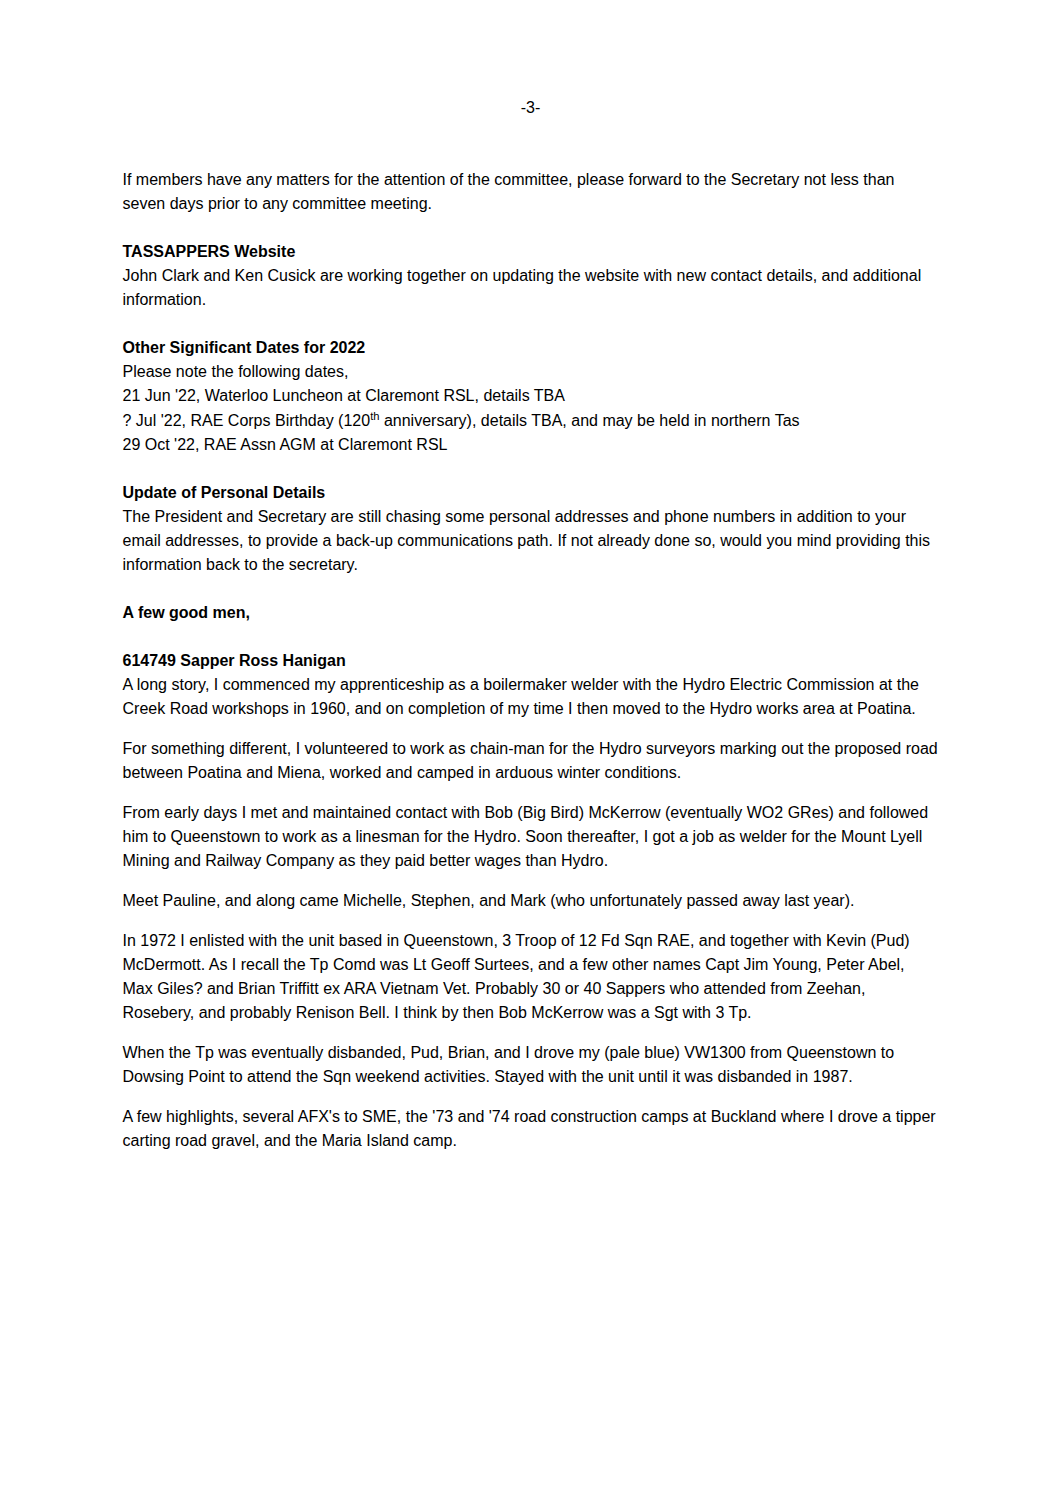-3-
If members have any matters for the attention of the committee, please forward to the Secretary not less than seven days prior to any committee meeting.
TASSAPPERS Website
John Clark and Ken Cusick are working together on updating the website with new contact details, and additional information.
Other Significant Dates for 2022
Please note the following dates,
21 Jun '22, Waterloo Luncheon at Claremont RSL, details TBA
? Jul '22, RAE Corps Birthday (120th anniversary), details TBA, and may be held in northern Tas
29 Oct '22, RAE Assn AGM at Claremont RSL
Update of Personal Details
The President and Secretary are still chasing some personal addresses and phone numbers in addition to your email addresses, to provide a back-up communications path. If not already done so, would you mind providing this information back to the secretary.
A few good men,
614749 Sapper Ross Hanigan
A long story, I commenced my apprenticeship as a boilermaker welder with the Hydro Electric Commission at the Creek Road workshops in 1960, and on completion of my time I then moved to the Hydro works area at Poatina.
For something different, I volunteered to work as chain-man for the Hydro surveyors marking out the proposed road between Poatina and Miena, worked and camped in arduous winter conditions.
From early days I met and maintained contact with Bob (Big Bird) McKerrow (eventually WO2 GRes) and followed him to Queenstown to work as a linesman for the Hydro. Soon thereafter, I got a job as welder for the Mount Lyell Mining and Railway Company as they paid better wages than Hydro.
Meet Pauline, and along came Michelle, Stephen, and Mark (who unfortunately passed away last year).
In 1972 I enlisted with the unit based in Queenstown, 3 Troop of 12 Fd Sqn RAE, and together with Kevin (Pud) McDermott. As I recall the Tp Comd was Lt Geoff Surtees, and a few other names Capt Jim Young, Peter Abel, Max Giles? and Brian Triffitt ex ARA Vietnam Vet. Probably 30 or 40 Sappers who attended from Zeehan, Rosebery, and probably Renison Bell. I think by then Bob McKerrow was a Sgt with 3 Tp.
When the Tp was eventually disbanded, Pud, Brian, and I drove my (pale blue) VW1300 from Queenstown to Dowsing Point to attend the Sqn weekend activities. Stayed with the unit until it was disbanded in 1987.
A few highlights, several AFX's to SME, the '73 and '74 road construction camps at Buckland where I drove a tipper carting road gravel, and the Maria Island camp.